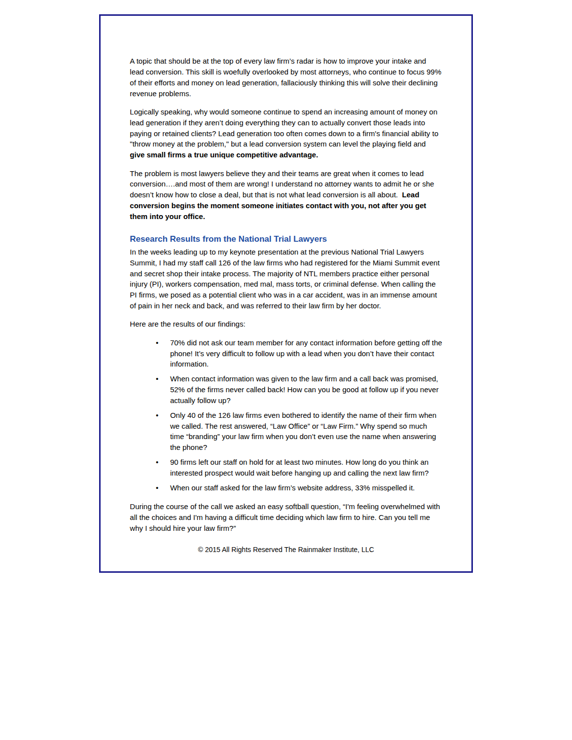A topic that should be at the top of every law firm’s radar is how to improve your intake and lead conversion. This skill is woefully overlooked by most attorneys, who continue to focus 99% of their efforts and money on lead generation, fallaciously thinking this will solve their declining revenue problems.
Logically speaking, why would someone continue to spend an increasing amount of money on lead generation if they aren’t doing everything they can to actually convert those leads into paying or retained clients? Lead generation too often comes down to a firm's financial ability to "throw money at the problem," but a lead conversion system can level the playing field and give small firms a true unique competitive advantage.
The problem is most lawyers believe they and their teams are great when it comes to lead conversion….and most of them are wrong! I understand no attorney wants to admit he or she doesn’t know how to close a deal, but that is not what lead conversion is all about. Lead conversion begins the moment someone initiates contact with you, not after you get them into your office.
Research Results from the National Trial Lawyers
In the weeks leading up to my keynote presentation at the previous National Trial Lawyers Summit, I had my staff call 126 of the law firms who had registered for the Miami Summit event and secret shop their intake process. The majority of NTL members practice either personal injury (PI), workers compensation, med mal, mass torts, or criminal defense. When calling the PI firms, we posed as a potential client who was in a car accident, was in an immense amount of pain in her neck and back, and was referred to their law firm by her doctor.
Here are the results of our findings:
70% did not ask our team member for any contact information before getting off the phone! It’s very difficult to follow up with a lead when you don’t have their contact information.
When contact information was given to the law firm and a call back was promised, 52% of the firms never called back! How can you be good at follow up if you never actually follow up?
Only 40 of the 126 law firms even bothered to identify the name of their firm when we called. The rest answered, “Law Office” or “Law Firm.” Why spend so much time “branding” your law firm when you don’t even use the name when answering the phone?
90 firms left our staff on hold for at least two minutes. How long do you think an interested prospect would wait before hanging up and calling the next law firm?
When our staff asked for the law firm’s website address, 33% misspelled it.
During the course of the call we asked an easy softball question, “I'm feeling overwhelmed with all the choices and I'm having a difficult time deciding which law firm to hire. Can you tell me why I should hire your law firm?”
© 2015 All Rights Reserved The Rainmaker Institute, LLC